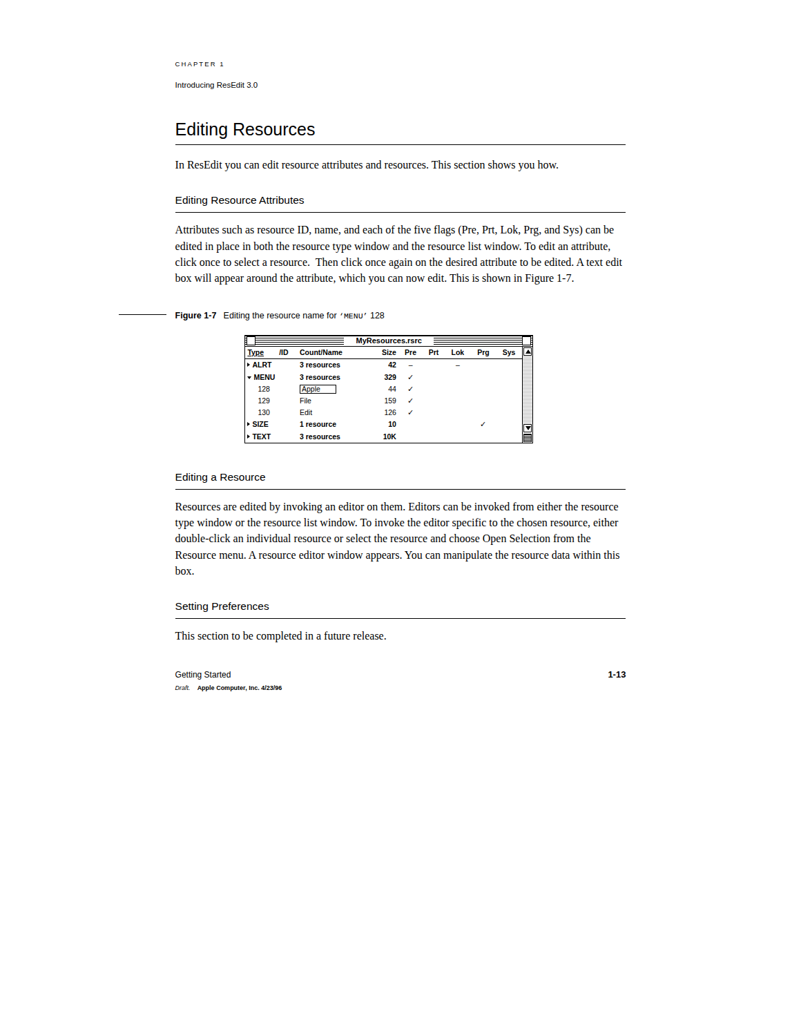Chapter 1
Introducing ResEdit 3.0
Editing Resources
In ResEdit you can edit resource attributes and resources. This section shows you how.
Editing Resource Attributes
Attributes such as resource ID, name, and each of the five flags (Pre, Prt, Lok, Prg, and Sys) can be edited in place in both the resource type window and the resource list window. To edit an attribute, click once to select a resource. Then click once again on the desired attribute to be edited. A text edit box will appear around the attribute, which you can now edit. This is shown in Figure 1-7.
Figure 1-7 Editing the resource name for ‘MENU’ 128
MyResources.rsrc
| Type | /ID | Count/Name | Size | Pre | Prt | Lok | Prg | Sys |
| --- | --- | --- | --- | --- | --- | --- | --- | --- |
| ALRT | 3 resources | 42 | – | | – | | |
| MENU | 3 resources | 329 | ✓ | | | | |
| 128 | Apple | 44 | ✓ | | | | |
| 129 | File | 159 | ✓ | | | | |
| 130 | Edit | 126 | ✓ | | | | |
| SIZE | 1 resource | 10 | | | | ✓ | |
| TEXT | 3 resources | 10K | | | | | |
Editing a Resource
Resources are edited by invoking an editor on them. Editors can be invoked from either the resource type window or the resource list window. To invoke the editor specific to the chosen resource, either double-click an individual resource or select the resource and choose Open Selection from the Resource menu. A resource editor window appears. You can manipulate the resource data within this box.
Setting Preferences
This section to be completed in a future release.
Getting Started 1-13
Draft. Apple Computer, Inc. 4/23/96